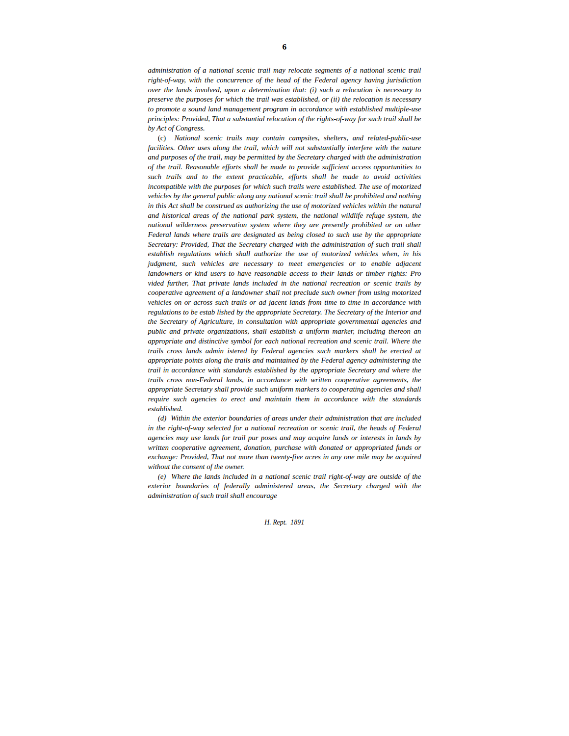6
administration of a national scenic trail may relocate segments of a national scenic trail right-of-way, with the concurrence of the head of the Federal agency having jurisdiction over the lands involved, upon a determination that: (i) such a relocation is necessary to preserve the purposes for which the trail was established, or (ii) the relocation is necessary to promote a sound land management program in accordance with established multiple-use principles: Provided, That a substantial relocation of the rights-of-way for such trail shall be by Act of Congress.
(c) National scenic trails may contain campsites, shelters, and related-public-use facilities. Other uses along the trail, which will not substantially interfere with the nature and purposes of the trail, may be permitted by the Secretary charged with the administration of the trail. Reasonable efforts shall be made to provide sufficient access opportunities to such trails and to the extent practicable, efforts shall be made to avoid activities incompatible with the purposes for which such trails were established. The use of motorized vehicles by the general public along any national scenic trail shall be prohibited and nothing in this Act shall be construed as authorizing the use of motorized vehicles within the natural and historical areas of the national park system, the national wildlife refuge system, the national wilderness preservation system where they are presently prohibited or on other Federal lands where trails are designated as being closed to such use by the appropriate Secretary: Provided, That the Secretary charged with the administration of such trail shall establish regulations which shall authorize the use of motorized vehicles when, in his judgment, such vehicles are necessary to meet emergencies or to enable adjacent landowners or kind users to have reasonable access to their lands or timber rights: Pro vided further, That private lands included in the national recreation or scenic trails by cooperative agreement of a landowner shall not preclude such owner from using motorized vehicles on or across such trails or ad jacent lands from time to time in accordance with regulations to be estab lished by the appropriate Secretary. The Secretary of the Interior and the Secretary of Agriculture, in consultation with appropriate governmental agencies and public and private organizations, shall establish a uniform marker, including thereon an appropriate and distinctive symbol for each national recreation and scenic trail. Where the trails cross lands admin istered by Federal agencies such markers shall be erected at appropriate points along the trails and maintained by the Federal agency administering the trail in accordance with standards established by the appropriate Secretary and where the trails cross non-Federal lands, in accordance with written cooperative agreements, the appropriate Secretary shall provide such uniform markers to cooperating agencies and shall require such agencies to erect and maintain them in accordance with the standards established.
(d) Within the exterior boundaries of areas under their administration that are included in the right-of-way selected for a national recreation or scenic trail, the heads of Federal agencies may use lands for trail pur poses and may acquire lands or interests in lands by written cooperative agreement, donation, purchase with donated or appropriated funds or exchange: Provided, That not more than twenty-five acres in any one mile may be acquired without the consent of the owner.
(e) Where the lands included in a national scenic trail right-of-way are outside of the exterior boundaries of federally administered areas, the Secretary charged with the administration of such trail shall encourage
H. Rept. 1891